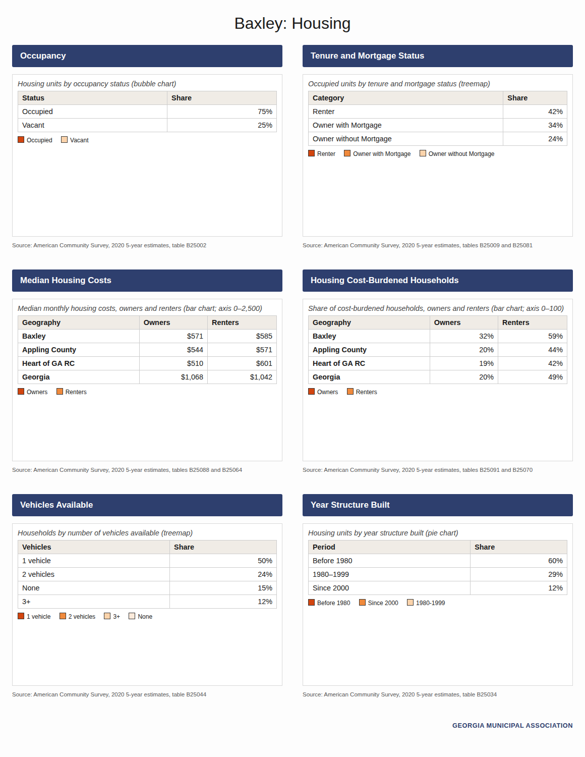Baxley: Housing
Occupancy
Housing units by occupancy status (bubble chart)
| Status | Share |
| --- | --- |
| Occupied | 75% |
| Vacant | 25% |
Occupied Vacant
Source: American Community Survey, 2020 5-year estimates, table B25002
Tenure and Mortgage Status
Occupied units by tenure and mortgage status (treemap)
| Category | Share |
| --- | --- |
| Renter | 42% |
| Owner with Mortgage | 34% |
| Owner without Mortgage | 24% |
Renter Owner with Mortgage Owner without Mortgage
Source: American Community Survey, 2020 5-year estimates, tables B25009 and B25081
Median Housing Costs
Median monthly housing costs, owners and renters (bar chart; axis 0–2,500)
| Geography | Owners | Renters |
| --- | --- | --- |
| Baxley | $571 | $585 |
| Appling County | $544 | $571 |
| Heart of GA RC | $510 | $601 |
| Georgia | $1,068 | $1,042 |
Owners Renters
Source: American Community Survey, 2020 5-year estimates, tables B25088 and B25064
Housing Cost-Burdened Households
Share of cost-burdened households, owners and renters (bar chart; axis 0–100)
| Geography | Owners | Renters |
| --- | --- | --- |
| Baxley | 32% | 59% |
| Appling County | 20% | 44% |
| Heart of GA RC | 19% | 42% |
| Georgia | 20% | 49% |
Owners Renters
Source: American Community Survey, 2020 5-year estimates, tables B25091 and B25070
Vehicles Available
Households by number of vehicles available (treemap)
| Vehicles | Share |
| --- | --- |
| 1 vehicle | 50% |
| 2 vehicles | 24% |
| None | 15% |
| 3+ | 12% |
1 vehicle 2 vehicles 3+ None
Source: American Community Survey, 2020 5-year estimates, table B25044
Year Structure Built
Housing units by year structure built (pie chart)
| Period | Share |
| --- | --- |
| Before 1980 | 60% |
| 1980–1999 | 29% |
| Since 2000 | 12% |
Before 1980 Since 2000 1980-1999
Source: American Community Survey, 2020 5-year estimates, table B25034
GEORGIA MUNICIPAL ASSOCIATION